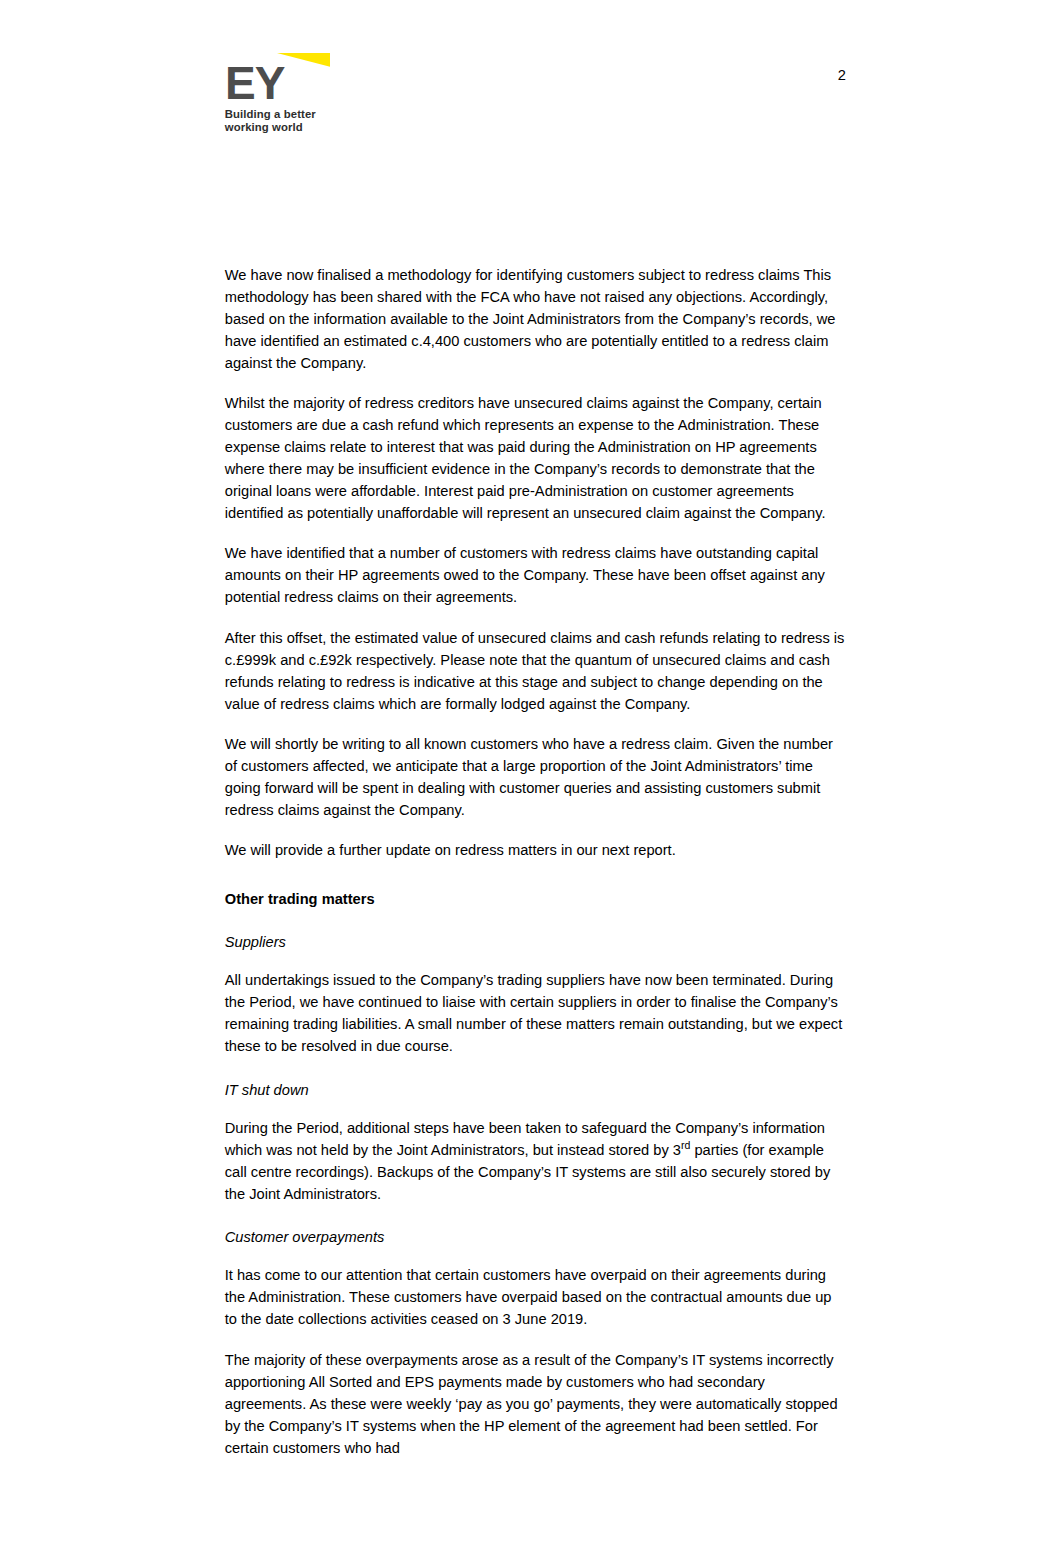EY
Building a better
working world
2
We have now finalised a methodology for identifying customers subject to redress claims This methodology has been shared with the FCA who have not raised any objections. Accordingly, based on the information available to the Joint Administrators from the Company’s records, we have identified an estimated c.4,400 customers who are potentially entitled to a redress claim against the Company.
Whilst the majority of redress creditors have unsecured claims against the Company, certain customers are due a cash refund which represents an expense to the Administration. These expense claims relate to interest that was paid during the Administration on HP agreements where there may be insufficient evidence in the Company’s records to demonstrate that the original loans were affordable. Interest paid pre-Administration on customer agreements identified as potentially unaffordable will represent an unsecured claim against the Company.
We have identified that a number of customers with redress claims have outstanding capital amounts on their HP agreements owed to the Company. These have been offset against any potential redress claims on their agreements.
After this offset, the estimated value of unsecured claims and cash refunds relating to redress is c.£999k and c.£92k respectively. Please note that the quantum of unsecured claims and cash refunds relating to redress is indicative at this stage and subject to change depending on the value of redress claims which are formally lodged against the Company.
We will shortly be writing to all known customers who have a redress claim. Given the number of customers affected, we anticipate that a large proportion of the Joint Administrators’ time going forward will be spent in dealing with customer queries and assisting customers submit redress claims against the Company.
We will provide a further update on redress matters in our next report.
Other trading matters
Suppliers
All undertakings issued to the Company’s trading suppliers have now been terminated. During the Period, we have continued to liaise with certain suppliers in order to finalise the Company’s remaining trading liabilities. A small number of these matters remain outstanding, but we expect these to be resolved in due course.
IT shut down
During the Period, additional steps have been taken to safeguard the Company’s information which was not held by the Joint Administrators, but instead stored by 3rd parties (for example call centre recordings). Backups of the Company’s IT systems are still also securely stored by the Joint Administrators.
Customer overpayments
It has come to our attention that certain customers have overpaid on their agreements during the Administration. These customers have overpaid based on the contractual amounts due up to the date collections activities ceased on 3 June 2019.
The majority of these overpayments arose as a result of the Company’s IT systems incorrectly apportioning All Sorted and EPS payments made by customers who had secondary agreements. As these were weekly ‘pay as you go’ payments, they were automatically stopped by the Company’s IT systems when the HP element of the agreement had been settled. For certain customers who had